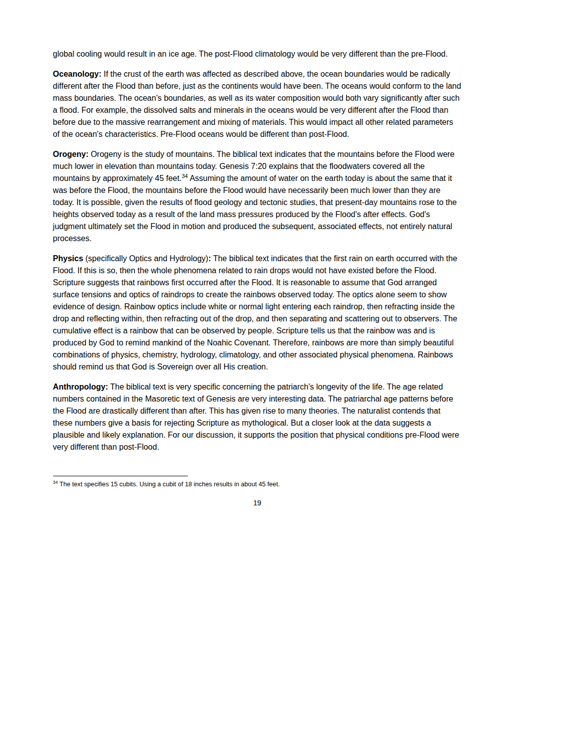global cooling would result in an ice age. The post-Flood climatology would be very different than the pre-Flood.
Oceanology: If the crust of the earth was affected as described above, the ocean boundaries would be radically different after the Flood than before, just as the continents would have been. The oceans would conform to the land mass boundaries. The ocean's boundaries, as well as its water composition would both vary significantly after such a flood. For example, the dissolved salts and minerals in the oceans would be very different after the Flood than before due to the massive rearrangement and mixing of materials. This would impact all other related parameters of the ocean's characteristics. Pre-Flood oceans would be different than post-Flood.
Orogeny: Orogeny is the study of mountains. The biblical text indicates that the mountains before the Flood were much lower in elevation than mountains today. Genesis 7:20 explains that the floodwaters covered all the mountains by approximately 45 feet.34 Assuming the amount of water on the earth today is about the same that it was before the Flood, the mountains before the Flood would have necessarily been much lower than they are today. It is possible, given the results of flood geology and tectonic studies, that present-day mountains rose to the heights observed today as a result of the land mass pressures produced by the Flood's after effects. God's judgment ultimately set the Flood in motion and produced the subsequent, associated effects, not entirely natural processes.
Physics (specifically Optics and Hydrology): The biblical text indicates that the first rain on earth occurred with the Flood. If this is so, then the whole phenomena related to rain drops would not have existed before the Flood. Scripture suggests that rainbows first occurred after the Flood. It is reasonable to assume that God arranged surface tensions and optics of raindrops to create the rainbows observed today. The optics alone seem to show evidence of design. Rainbow optics include white or normal light entering each raindrop, then refracting inside the drop and reflecting within, then refracting out of the drop, and then separating and scattering out to observers. The cumulative effect is a rainbow that can be observed by people. Scripture tells us that the rainbow was and is produced by God to remind mankind of the Noahic Covenant. Therefore, rainbows are more than simply beautiful combinations of physics, chemistry, hydrology, climatology, and other associated physical phenomena. Rainbows should remind us that God is Sovereign over all His creation.
Anthropology: The biblical text is very specific concerning the patriarch's longevity of the life. The age related numbers contained in the Masoretic text of Genesis are very interesting data. The patriarchal age patterns before the Flood are drastically different than after. This has given rise to many theories. The naturalist contends that these numbers give a basis for rejecting Scripture as mythological. But a closer look at the data suggests a plausible and likely explanation. For our discussion, it supports the position that physical conditions pre-Flood were very different than post-Flood.
34 The text specifies 15 cubits. Using a cubit of 18 inches results in about 45 feet.
19